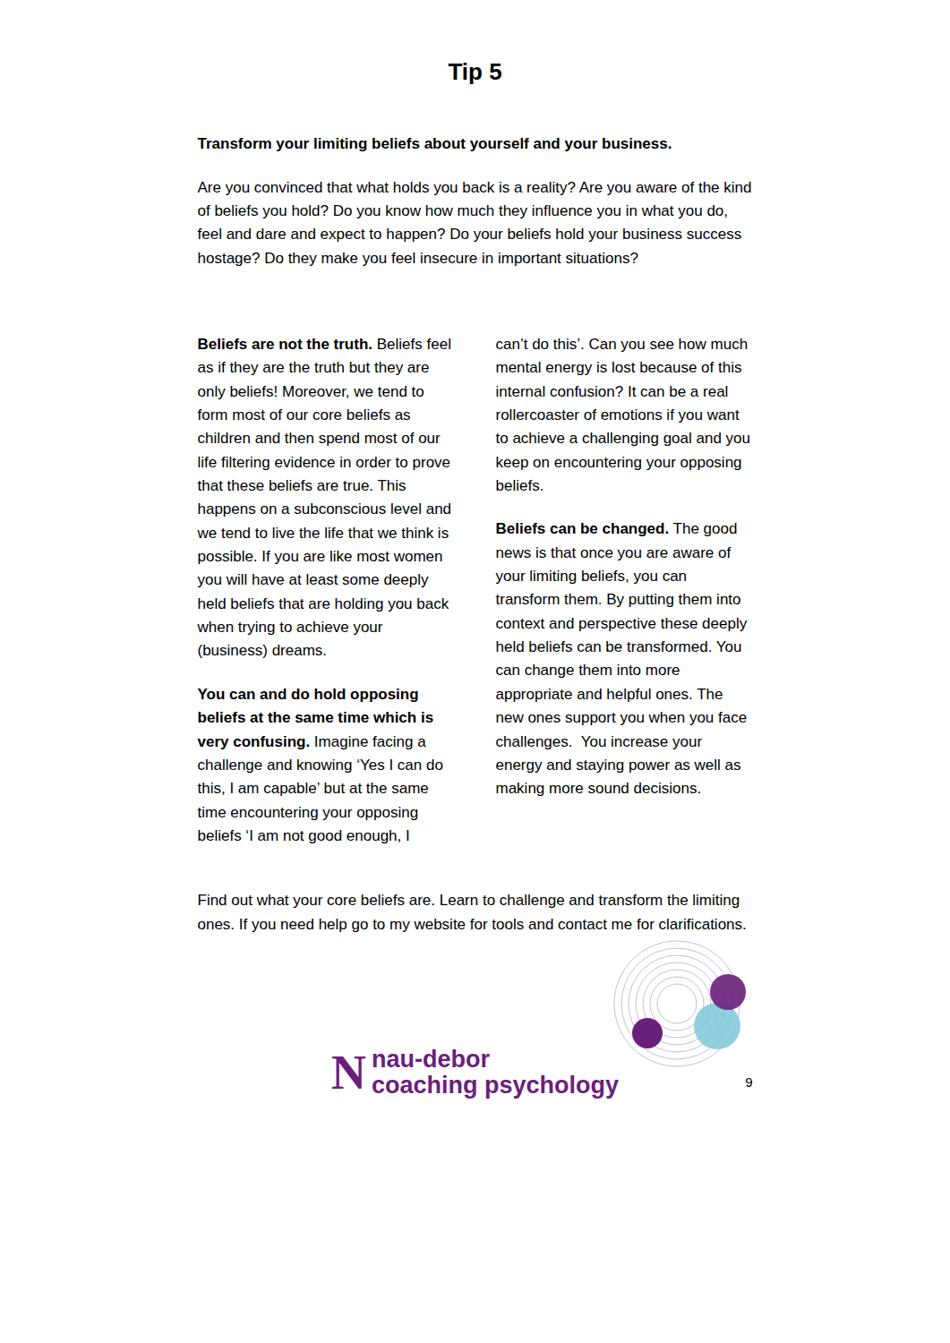Tip 5
Transform your limiting beliefs about yourself and your business.
Are you convinced that what holds you back is a reality? Are you aware of the kind of beliefs you hold? Do you know how much they influence you in what you do, feel and dare and expect to happen? Do your beliefs hold your business success hostage? Do they make you feel insecure in important situations?
Beliefs are not the truth. Beliefs feel as if they are the truth but they are only beliefs! Moreover, we tend to form most of our core beliefs as children and then spend most of our life filtering evidence in order to prove that these beliefs are true. This happens on a subconscious level and we tend to live the life that we think is possible. If you are like most women you will have at least some deeply held beliefs that are holding you back when trying to achieve your (business) dreams.
You can and do hold opposing beliefs at the same time which is very confusing. Imagine facing a challenge and knowing ‘Yes I can do this, I am capable’ but at the same time encountering your opposing beliefs ‘I am not good enough, I
can’t do this’. Can you see how much mental energy is lost because of this internal confusion? It can be a real rollercoaster of emotions if you want to achieve a challenging goal and you keep on encountering your opposing beliefs.
Beliefs can be changed. The good news is that once you are aware of your limiting beliefs, you can transform them. By putting them into context and perspective these deeply held beliefs can be transformed. You can change them into more appropriate and helpful ones. The new ones support you when you face challenges. You increase your energy and staying power as well as making more sound decisions.
Find out what your core beliefs are. Learn to challenge and transform the limiting ones. If you need help go to my website for tools and contact me for clarifications.
N nau-deborcoaching psychology
9